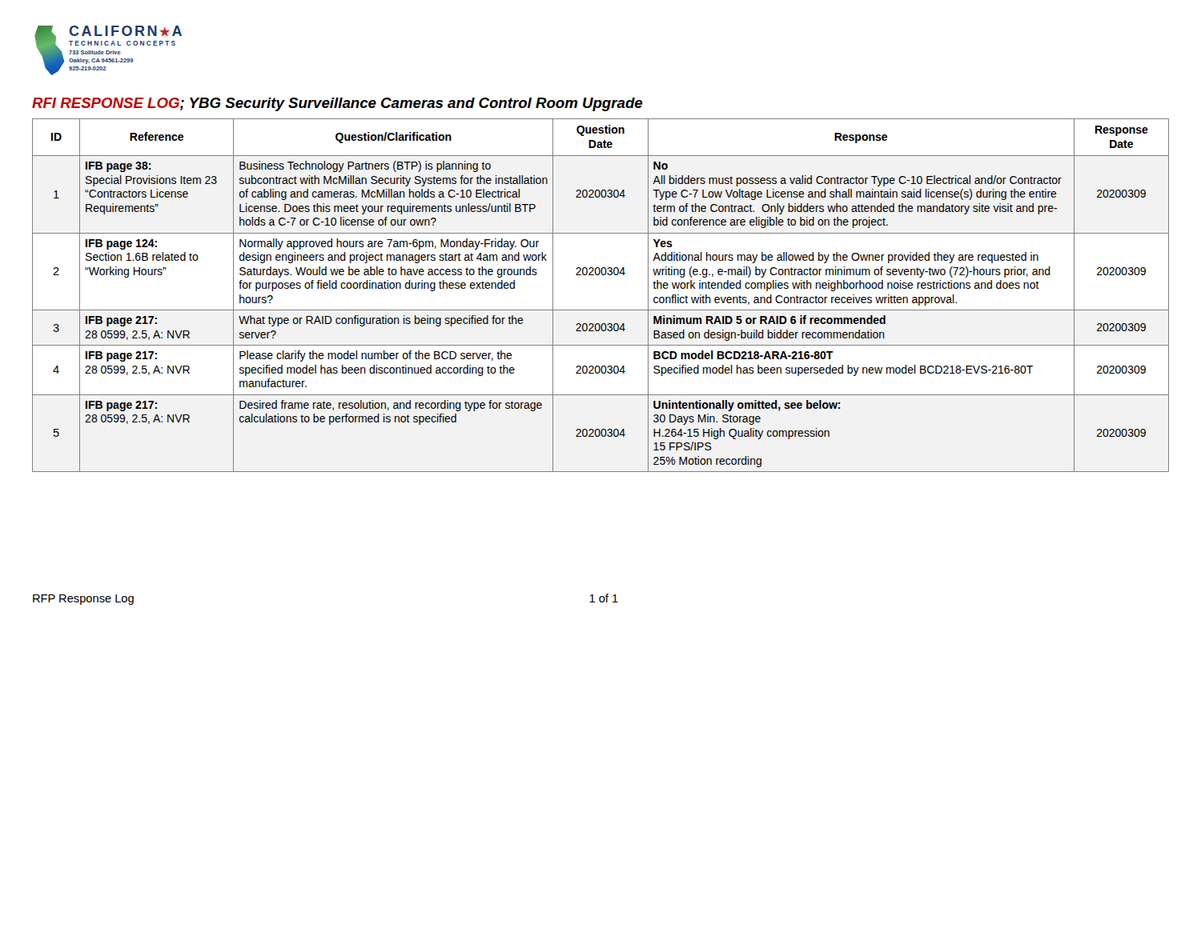CALIFORN★A
TECHNICAL CONCEPTS
733 Solitude Drive
Oakley, CA 94561-2299
925-219-0202
RFI RESPONSE LOG; YBG Security Surveillance Cameras and Control Room Upgrade
| ID | Reference | Question/Clarification | Question Date | Response | Response Date |
| --- | --- | --- | --- | --- | --- |
| 1 | IFB page 38: Special Provisions Item 23 “Contractors License Requirements” | Business Technology Partners (BTP) is planning to subcontract with McMillan Security Systems for the installation of cabling and cameras. McMillan holds a C-10 Electrical License. Does this meet your requirements unless/until BTP holds a C-7 or C-10 license of our own? | 20200304 | No All bidders must possess a valid Contractor Type C-10 Electrical and/or Contractor Type C-7 Low Voltage License and shall maintain said license(s) during the entire term of the Contract. Only bidders who attended the mandatory site visit and pre-bid conference are eligible to bid on the project. | 20200309 |
| 2 | IFB page 124: Section 1.6B related to “Working Hours” | Normally approved hours are 7am-6pm, Monday-Friday. Our design engineers and project managers start at 4am and work Saturdays. Would we be able to have access to the grounds for purposes of field coordination during these extended hours? | 20200304 | Yes Additional hours may be allowed by the Owner provided they are requested in writing (e.g., e-mail) by Contractor minimum of seventy-two (72)-hours prior, and the work intended complies with neighborhood noise restrictions and does not conflict with events, and Contractor receives written approval. | 20200309 |
| 3 | IFB page 217: 28 0599, 2.5, A: NVR | What type or RAID configuration is being specified for the server? | 20200304 | Minimum RAID 5 or RAID 6 if recommended Based on design-build bidder recommendation | 20200309 |
| 4 | IFB page 217: 28 0599, 2.5, A: NVR | Please clarify the model number of the BCD server, the specified model has been discontinued according to the manufacturer. | 20200304 | BCD model BCD218-ARA-216-80T Specified model has been superseded by new model BCD218-EVS-216-80T | 20200309 |
| 5 | IFB page 217: 28 0599, 2.5, A: NVR | Desired frame rate, resolution, and recording type for storage calculations to be performed is not specified | 20200304 | Unintentionally omitted, see below: 30 Days Min. Storage H.264-15 High Quality compression 15 FPS/IPS 25% Motion recording | 20200309 |
RFP Response Log
1 of 1